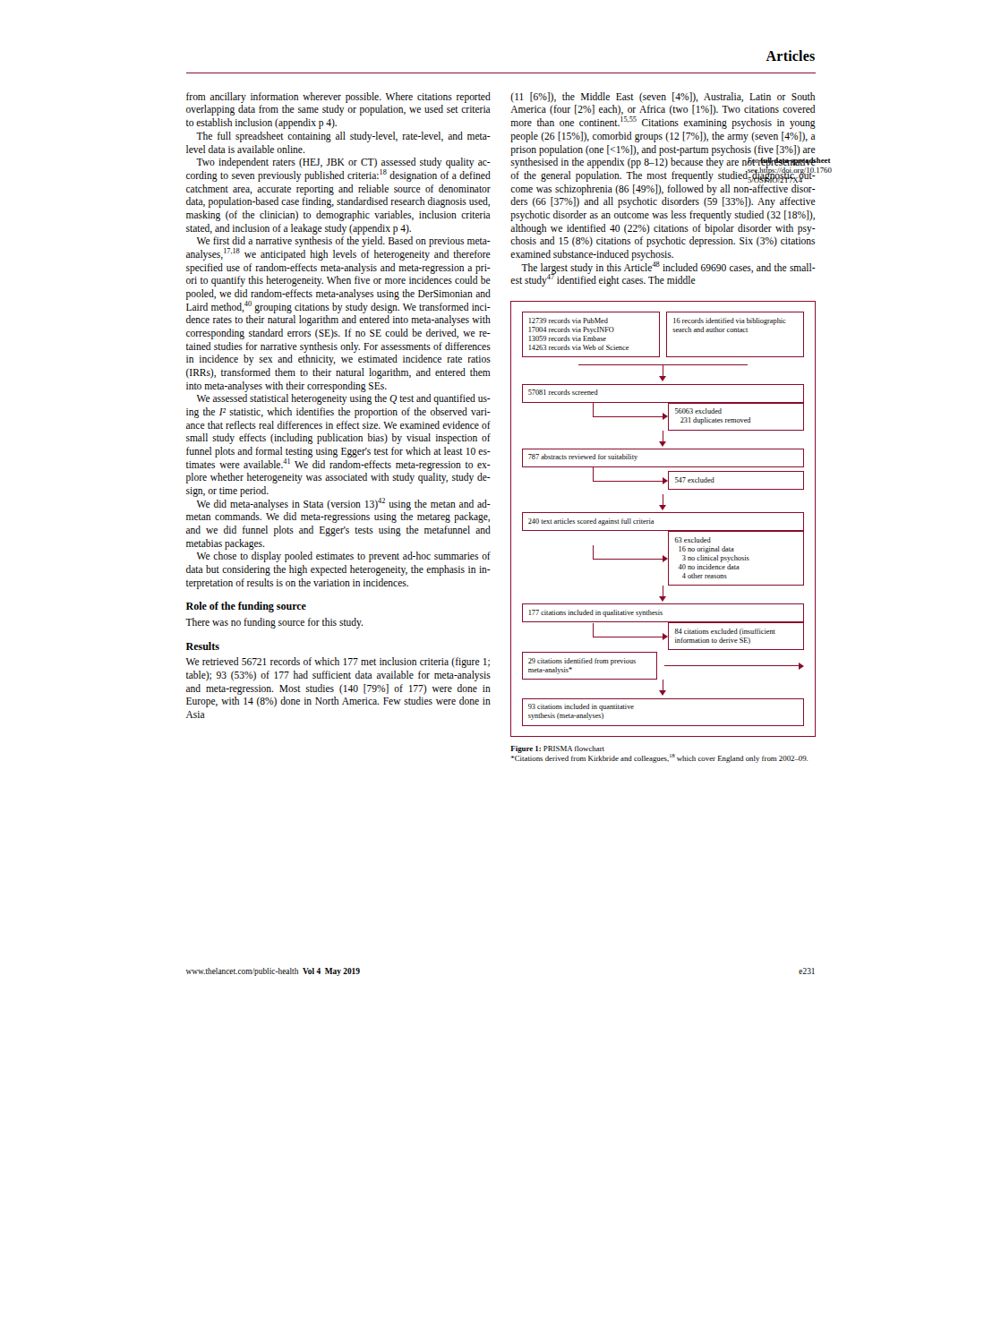Articles
For full data spreadsheet see https://doi.org/10.17605/OSF.IO/2T7X4
from ancillary information wherever possible. Where citations reported overlapping data from the same study or population, we used set criteria to establish inclusion (appendix p 4).
The full spreadsheet containing all study-level, rate-level, and meta-level data is available online.
Two independent raters (HEJ, JBK or CT) assessed study quality according to seven previously published criteria:18 designation of a defined catchment area, accurate reporting and reliable source of denominator data, population-based case finding, standardised research diagnosis used, masking (of the clinician) to demographic variables, inclusion criteria stated, and inclusion of a leakage study (appendix p 4).
We first did a narrative synthesis of the yield. Based on previous meta-analyses,17,18 we anticipated high levels of heterogeneity and therefore specified use of random-effects meta-analysis and meta-regression a priori to quantify this heterogeneity. When five or more incidences could be pooled, we did random-effects meta-analyses using the DerSimonian and Laird method,40 grouping citations by study design. We transformed incidence rates to their natural logarithm and entered into meta-analyses with corresponding standard errors (SE)s. If no SE could be derived, we retained studies for narrative synthesis only. For assessments of differences in incidence by sex and ethnicity, we estimated incidence rate ratios (IRRs), transformed them to their natural logarithm, and entered them into meta-analyses with their corresponding SEs.
We assessed statistical heterogeneity using the Q test and quantified using the I² statistic, which identifies the proportion of the observed variance that reflects real differences in effect size. We examined evidence of small study effects (including publication bias) by visual inspection of funnel plots and formal testing using Egger's test for which at least 10 estimates were available.41 We did random-effects meta-regression to explore whether heterogeneity was associated with study quality, study design, or time period.
We did meta-analyses in Stata (version 13)42 using the metan and admetan commands. We did meta-regressions using the metareg package, and we did funnel plots and Egger's tests using the metafunnel and metabias packages.
We chose to display pooled estimates to prevent ad-hoc summaries of data but considering the high expected heterogeneity, the emphasis in interpretation of results is on the variation in incidences.
Role of the funding source
There was no funding source for this study.
Results
We retrieved 56721 records of which 177 met inclusion criteria (figure 1; table); 93 (53%) of 177 had sufficient data available for meta-analysis and meta-regression. Most studies (140 [79%] of 177) were done in Europe, with 14 (8%) done in North America. Few studies were done in Asia
(11 [6%]), the Middle East (seven [4%]), Australia, Latin or South America (four [2%] each), or Africa (two [1%]). Two citations covered more than one continent.15,55 Citations examining psychosis in young people (26 [15%]), comorbid groups (12 [7%]), the army (seven [4%]), a prison population (one [<1%]), and post-partum psychosis (five [3%]) are synthesised in the appendix (pp 8–12) because they are not representative of the general population. The most frequently studied diagnostic outcome was schizophrenia (86 [49%]), followed by all non-affective disorders (66 [37%]) and all psychotic disorders (59 [33%]). Any affective psychotic disorder as an outcome was less frequently studied (32 [18%]), although we identified 40 (22%) citations of bipolar disorder with psychosis and 15 (8%) citations of psychotic depression. Six (3%) citations examined substance-induced psychosis.
The largest study in this Article48 included 69690 cases, and the smallest study47 identified eight cases. The middle
12739 records via PubMed
17004 records via PsycINFO
13059 records via Embase
14263 records via Web of Science
16 records identified via bibliographic search and author contact
57081 records screened
56063 excluded
231 duplicates removed
787 abstracts reviewed for suitability
547 excluded
240 text articles scored against full criteria
63 excluded
16 no original data
3 no clinical psychosis
40 no incidence data
4 other reasons
177 citations included in qualitative synthesis
84 citations excluded (insufficient information to derive SE)
29 citations identified from previous meta-analysis*
93 citations included in quantitative
synthesis (meta-analyses)
Figure 1: PRISMA flowchart
*Citations derived from Kirkbride and colleagues,18 which cover England only from 2002–09.
www.thelancet.com/public-health Vol 4 May 2019
e231